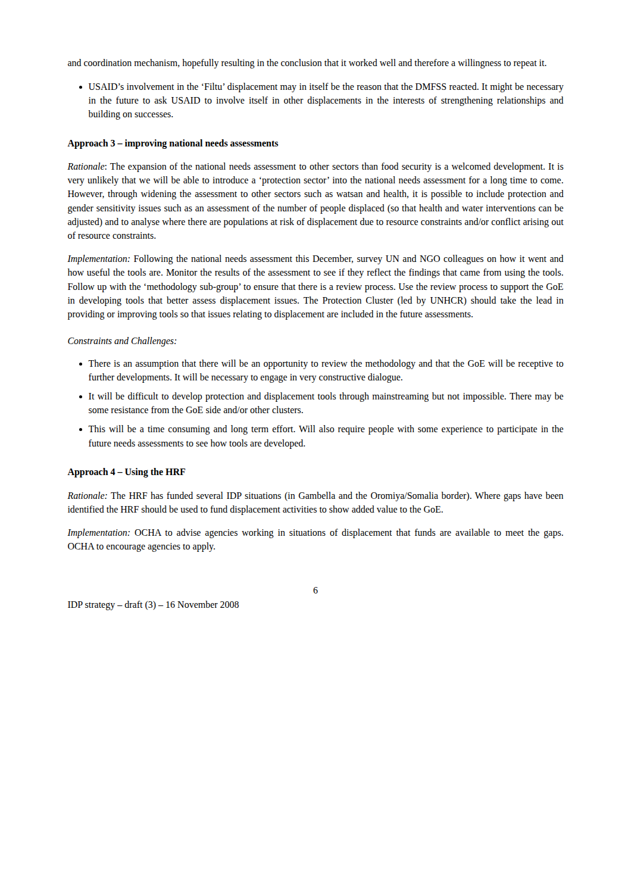and coordination mechanism, hopefully resulting in the conclusion that it worked well and therefore a willingness to repeat it.
USAID’s involvement in the ‘Filtu’ displacement may in itself be the reason that the DMFSS reacted. It might be necessary in the future to ask USAID to involve itself in other displacements in the interests of strengthening relationships and building on successes.
Approach 3 – improving national needs assessments
Rationale: The expansion of the national needs assessment to other sectors than food security is a welcomed development. It is very unlikely that we will be able to introduce a ‘protection sector’ into the national needs assessment for a long time to come. However, through widening the assessment to other sectors such as watsan and health, it is possible to include protection and gender sensitivity issues such as an assessment of the number of people displaced (so that health and water interventions can be adjusted) and to analyse where there are populations at risk of displacement due to resource constraints and/or conflict arising out of resource constraints.
Implementation: Following the national needs assessment this December, survey UN and NGO colleagues on how it went and how useful the tools are. Monitor the results of the assessment to see if they reflect the findings that came from using the tools. Follow up with the ‘methodology sub-group’ to ensure that there is a review process. Use the review process to support the GoE in developing tools that better assess displacement issues. The Protection Cluster (led by UNHCR) should take the lead in providing or improving tools so that issues relating to displacement are included in the future assessments.
Constraints and Challenges:
There is an assumption that there will be an opportunity to review the methodology and that the GoE will be receptive to further developments. It will be necessary to engage in very constructive dialogue.
It will be difficult to develop protection and displacement tools through mainstreaming but not impossible. There may be some resistance from the GoE side and/or other clusters.
This will be a time consuming and long term effort. Will also require people with some experience to participate in the future needs assessments to see how tools are developed.
Approach 4 – Using the HRF
Rationale: The HRF has funded several IDP situations (in Gambella and the Oromiya/Somalia border). Where gaps have been identified the HRF should be used to fund displacement activities to show added value to the GoE.
Implementation: OCHA to advise agencies working in situations of displacement that funds are available to meet the gaps. OCHA to encourage agencies to apply.
6
IDP strategy – draft (3) – 16 November 2008